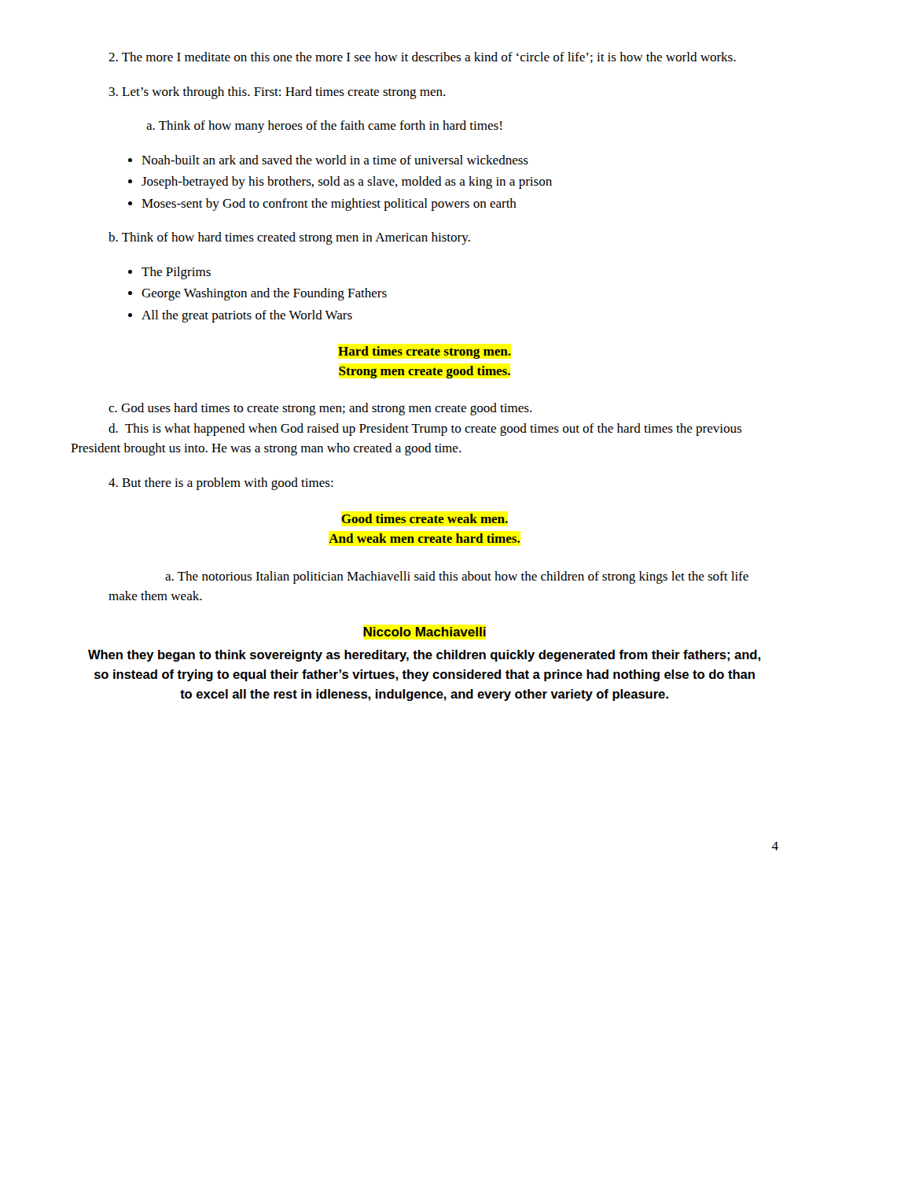2. The more I meditate on this one the more I see how it describes a kind of ‘circle of life’; it is how the world works.
3. Let’s work through this. First: Hard times create strong men.
a. Think of how many heroes of the faith came forth in hard times!
Noah-built an ark and saved the world in a time of universal wickedness
Joseph-betrayed by his brothers, sold as a slave, molded as a king in a prison
Moses-sent by God to confront the mightiest political powers on earth
b. Think of how hard times created strong men in American history.
The Pilgrims
George Washington and the Founding Fathers
All the great patriots of the World Wars
Hard times create strong men.
Strong men create good times.
c. God uses hard times to create strong men; and strong men create good times.
d. This is what happened when God raised up President Trump to create good times out of the hard times the previous President brought us into. He was a strong man who created a good time.
4. But there is a problem with good times:
Good times create weak men.
And weak men create hard times.
a. The notorious Italian politician Machiavelli said this about how the children of strong kings let the soft life make them weak.
Niccolo Machiavelli
When they began to think sovereignty as hereditary, the children quickly degenerated from their fathers; and, so instead of trying to equal their father’s virtues, they considered that a prince had nothing else to do than to excel all the rest in idleness, indulgence, and every other variety of pleasure.
4